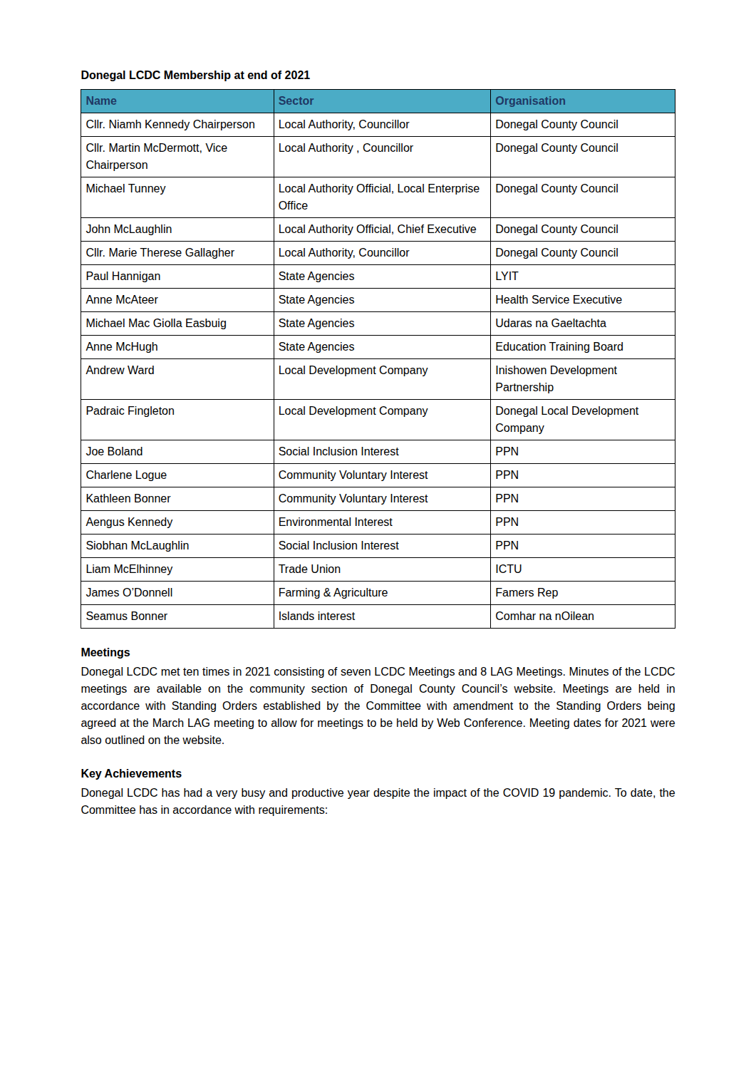Donegal LCDC Membership at end of 2021
| Name | Sector | Organisation |
| --- | --- | --- |
| Cllr. Niamh Kennedy Chairperson | Local Authority, Councillor | Donegal County Council |
| Cllr. Martin McDermott, Vice Chairperson | Local Authority , Councillor | Donegal County Council |
| Michael Tunney | Local Authority Official, Local Enterprise Office | Donegal County Council |
| John McLaughlin | Local Authority Official, Chief Executive | Donegal County Council |
| Cllr. Marie Therese Gallagher | Local Authority, Councillor | Donegal County Council |
| Paul Hannigan | State Agencies | LYIT |
| Anne McAteer | State Agencies | Health Service Executive |
| Michael Mac Giolla Easbuig | State Agencies | Udaras na Gaeltachta |
| Anne McHugh | State Agencies | Education Training Board |
| Andrew Ward | Local Development Company | Inishowen Development Partnership |
| Padraic Fingleton | Local Development Company | Donegal Local Development Company |
| Joe Boland | Social Inclusion Interest | PPN |
| Charlene Logue | Community Voluntary Interest | PPN |
| Kathleen Bonner | Community Voluntary Interest | PPN |
| Aengus Kennedy | Environmental Interest | PPN |
| Siobhan McLaughlin | Social Inclusion Interest | PPN |
| Liam McElhinney | Trade Union | ICTU |
| James O’Donnell | Farming & Agriculture | Famers Rep |
| Seamus Bonner | Islands interest | Comhar na nOilean |
Meetings
Donegal LCDC met ten times in 2021 consisting of seven LCDC Meetings and 8 LAG Meetings. Minutes of the LCDC meetings are available on the community section of Donegal County Council’s website. Meetings are held in accordance with Standing Orders established by the Committee with amendment to the Standing Orders being agreed at the March LAG meeting to allow for meetings to be held by Web Conference. Meeting dates for 2021 were also outlined on the website.
Key Achievements
Donegal LCDC has had a very busy and productive year despite the impact of the COVID 19 pandemic. To date, the Committee has in accordance with requirements: